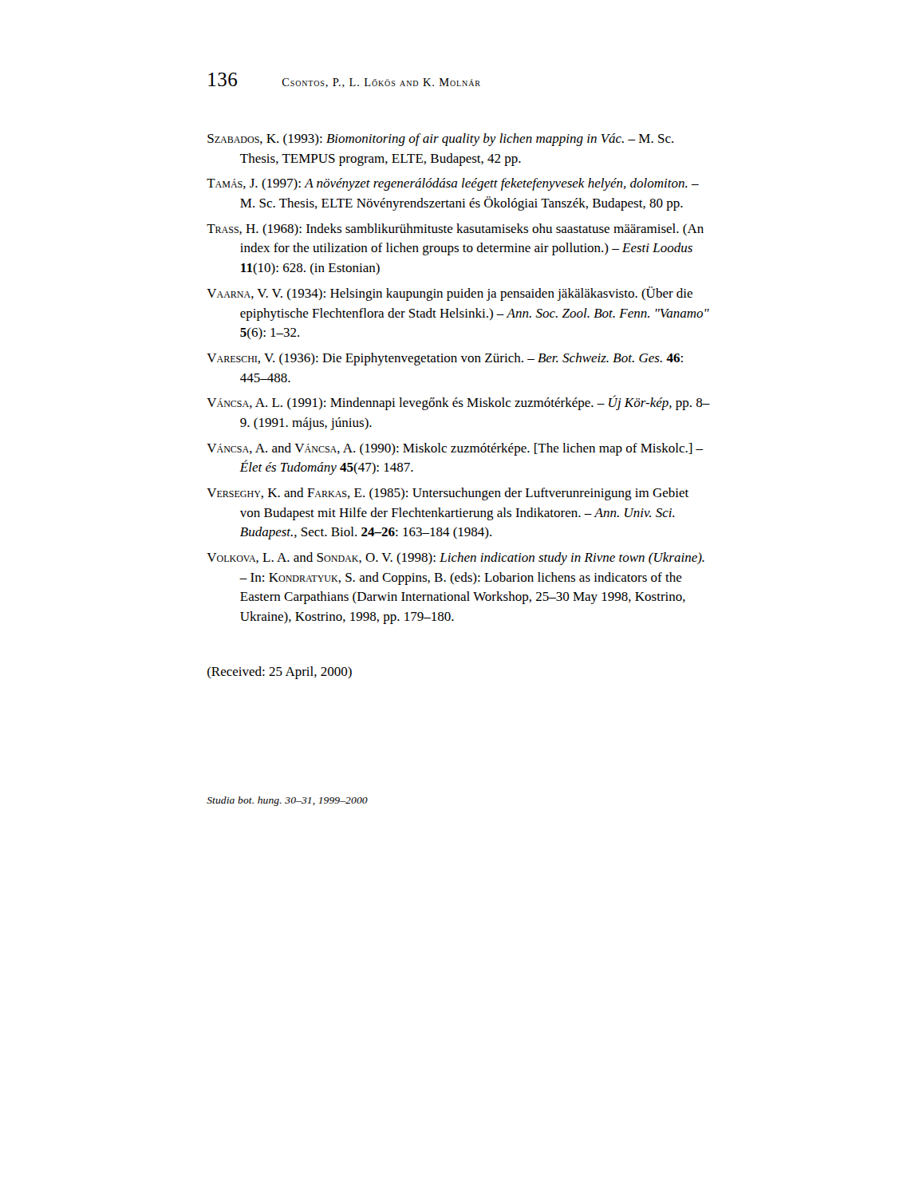136
Csontos, P., L. Lőkös and K. Molnár
Szabados, K. (1993): Biomonitoring of air quality by lichen mapping in Vác. – M. Sc. Thesis, TEMPUS program, ELTE, Budapest, 42 pp.
Tamás, J. (1997): A növényzet regenerálódása leégett feketefenyvesek helyén, dolomiton. – M. Sc. Thesis, ELTE Növényrendszertani és Ökológiai Tanszék, Budapest, 80 pp.
Trass, H. (1968): Indeks samblikurühmituste kasutamiseks ohu saastatuse määramisel. (An index for the utilization of lichen groups to determine air pollution.) – Eesti Loodus 11(10): 628. (in Estonian)
Vaarna, V. V. (1934): Helsingin kaupungin puiden ja pensaiden jäkäläkasvisto. (Über die epiphytische Flechtenflora der Stadt Helsinki.) – Ann. Soc. Zool. Bot. Fenn. "Vanamo" 5(6): 1–32.
Vareschi, V. (1936): Die Epiphytenvegetation von Zürich. – Ber. Schweiz. Bot. Ges. 46: 445–488.
Váncsa, A. L. (1991): Mindennapi levegőnk és Miskolc zuzmótérképe. – Új Kör-kép, pp. 8–9. (1991. május, június).
Váncsa, A. and Váncsa, A. (1990): Miskolc zuzmótérképe. [The lichen map of Miskolc.] – Élet és Tudomány 45(47): 1487.
Verseghy, K. and Farkas, E. (1985): Untersuchungen der Luftverunreinigung im Gebiet von Budapest mit Hilfe der Flechtenkartierung als Indikatoren. – Ann. Univ. Sci. Budapest., Sect. Biol. 24–26: 163–184 (1984).
Volkova, L. A. and Sondak, O. V. (1998): Lichen indication study in Rivne town (Ukraine). – In: Kondratyuk, S. and Coppins, B. (eds): Lobarion lichens as indicators of the Eastern Carpathians (Darwin International Workshop, 25–30 May 1998, Kostrino, Ukraine), Kostrino, 1998, pp. 179–180.
(Received: 25 April, 2000)
Studia bot. hung. 30–31, 1999–2000